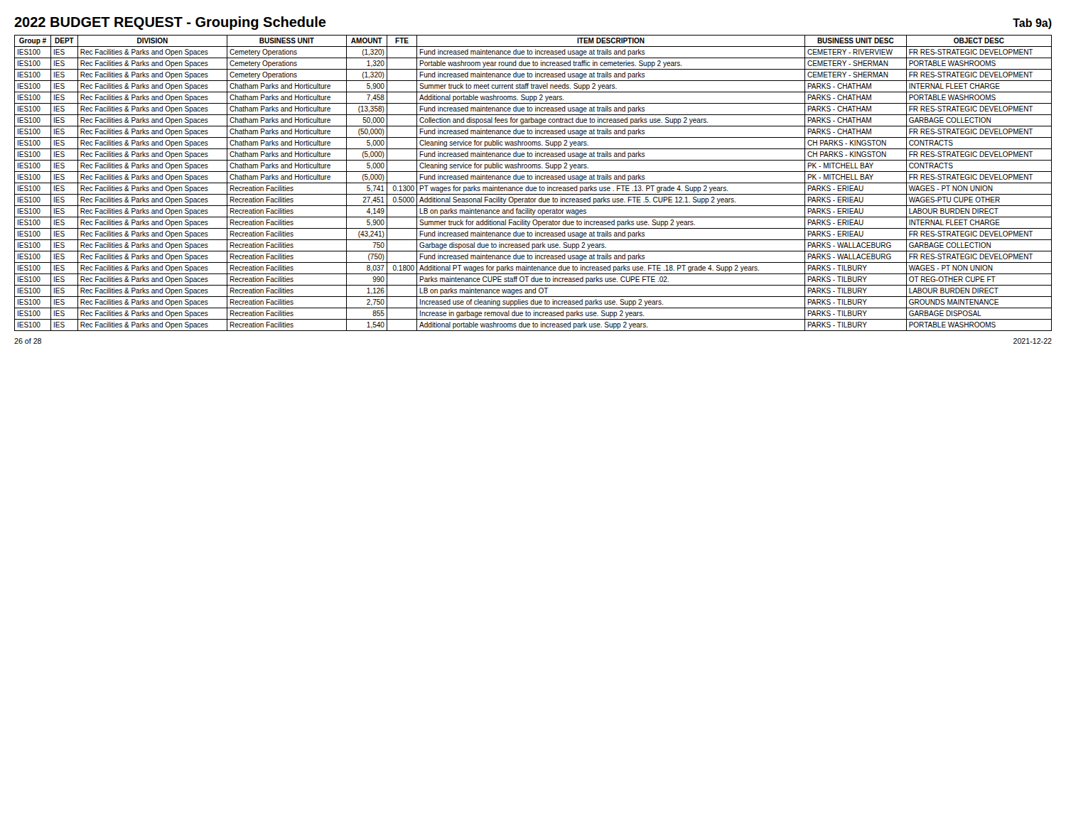2022 BUDGET REQUEST - Grouping Schedule
Tab 9a)
| Group # | DEPT | DIVISION | BUSINESS UNIT | AMOUNT | FTE | ITEM DESCRIPTION | BUSINESS UNIT DESC | OBJECT DESC |
| --- | --- | --- | --- | --- | --- | --- | --- | --- |
| IES100 | IES | Rec Facilities & Parks and Open Spaces | Cemetery Operations | (1,320) | | Fund increased maintenance due to increased usage at trails and parks | CEMETERY - RIVERVIEW | FR RES-STRATEGIC DEVELOPMENT |
| IES100 | IES | Rec Facilities & Parks and Open Spaces | Cemetery Operations | 1,320 | | Portable washroom year round due to increased traffic in cemeteries. Supp 2 years. | CEMETERY - SHERMAN | PORTABLE WASHROOMS |
| IES100 | IES | Rec Facilities & Parks and Open Spaces | Cemetery Operations | (1,320) | | Fund increased maintenance due to increased usage at trails and parks | CEMETERY - SHERMAN | FR RES-STRATEGIC DEVELOPMENT |
| IES100 | IES | Rec Facilities & Parks and Open Spaces | Chatham Parks and Horticulture | 5,900 | | Summer truck to meet current staff travel needs. Supp 2 years. | PARKS - CHATHAM | INTERNAL FLEET CHARGE |
| IES100 | IES | Rec Facilities & Parks and Open Spaces | Chatham Parks and Horticulture | 7,458 | | Additional portable washrooms. Supp 2 years. | PARKS - CHATHAM | PORTABLE WASHROOMS |
| IES100 | IES | Rec Facilities & Parks and Open Spaces | Chatham Parks and Horticulture | (13,358) | | Fund increased maintenance due to increased usage at trails and parks | PARKS - CHATHAM | FR RES-STRATEGIC DEVELOPMENT |
| IES100 | IES | Rec Facilities & Parks and Open Spaces | Chatham Parks and Horticulture | 50,000 | | Collection and disposal fees for garbage contract due to increased parks use. Supp 2 years. | PARKS - CHATHAM | GARBAGE COLLECTION |
| IES100 | IES | Rec Facilities & Parks and Open Spaces | Chatham Parks and Horticulture | (50,000) | | Fund increased maintenance due to increased usage at trails and parks | PARKS - CHATHAM | FR RES-STRATEGIC DEVELOPMENT |
| IES100 | IES | Rec Facilities & Parks and Open Spaces | Chatham Parks and Horticulture | 5,000 | | Cleaning service for public washrooms. Supp 2 years. | CH PARKS - KINGSTON | CONTRACTS |
| IES100 | IES | Rec Facilities & Parks and Open Spaces | Chatham Parks and Horticulture | (5,000) | | Fund increased maintenance due to increased usage at trails and parks | CH PARKS - KINGSTON | FR RES-STRATEGIC DEVELOPMENT |
| IES100 | IES | Rec Facilities & Parks and Open Spaces | Chatham Parks and Horticulture | 5,000 | | Cleaning service for public washrooms. Supp 2 years. | PK - MITCHELL BAY | CONTRACTS |
| IES100 | IES | Rec Facilities & Parks and Open Spaces | Chatham Parks and Horticulture | (5,000) | | Fund increased maintenance due to increased usage at trails and parks | PK - MITCHELL BAY | FR RES-STRATEGIC DEVELOPMENT |
| IES100 | IES | Rec Facilities & Parks and Open Spaces | Recreation Facilities | 5,741 | 0.1300 | PT wages for parks maintenance due to increased parks use . FTE .13. PT grade 4. Supp 2 years. | PARKS - ERIEAU | WAGES - PT NON UNION |
| IES100 | IES | Rec Facilities & Parks and Open Spaces | Recreation Facilities | 27,451 | 0.5000 | Additional Seasonal Facility Operator due to increased parks use. FTE .5. CUPE 12.1. Supp 2 years. | PARKS - ERIEAU | WAGES-PTU CUPE OTHER |
| IES100 | IES | Rec Facilities & Parks and Open Spaces | Recreation Facilities | 4,149 | | LB on parks maintenance and facility operator wages | PARKS - ERIEAU | LABOUR BURDEN DIRECT |
| IES100 | IES | Rec Facilities & Parks and Open Spaces | Recreation Facilities | 5,900 | | Summer truck for additional Facility Operator due to increased parks use. Supp 2 years. | PARKS - ERIEAU | INTERNAL FLEET CHARGE |
| IES100 | IES | Rec Facilities & Parks and Open Spaces | Recreation Facilities | (43,241) | | Fund increased maintenance due to increased usage at trails and parks | PARKS - ERIEAU | FR RES-STRATEGIC DEVELOPMENT |
| IES100 | IES | Rec Facilities & Parks and Open Spaces | Recreation Facilities | 750 | | Garbage disposal due to increased park use. Supp 2 years. | PARKS - WALLACEBURG | GARBAGE COLLECTION |
| IES100 | IES | Rec Facilities & Parks and Open Spaces | Recreation Facilities | (750) | | Fund increased maintenance due to increased usage at trails and parks | PARKS - WALLACEBURG | FR RES-STRATEGIC DEVELOPMENT |
| IES100 | IES | Rec Facilities & Parks and Open Spaces | Recreation Facilities | 8,037 | 0.1800 | Additional PT wages for parks maintenance due to increased parks use. FTE .18. PT grade 4. Supp 2 years. | PARKS - TILBURY | WAGES - PT NON UNION |
| IES100 | IES | Rec Facilities & Parks and Open Spaces | Recreation Facilities | 990 | | Parks maintenance CUPE staff OT due to increased parks use. CUPE FTE .02. | PARKS - TILBURY | OT REG-OTHER CUPE FT |
| IES100 | IES | Rec Facilities & Parks and Open Spaces | Recreation Facilities | 1,126 | | LB on parks maintenance wages and OT | PARKS - TILBURY | LABOUR BURDEN DIRECT |
| IES100 | IES | Rec Facilities & Parks and Open Spaces | Recreation Facilities | 2,750 | | Increased use of cleaning supplies due to increased parks use. Supp 2 years. | PARKS - TILBURY | GROUNDS MAINTENANCE |
| IES100 | IES | Rec Facilities & Parks and Open Spaces | Recreation Facilities | 855 | | Increase in garbage removal due to increased parks use. Supp 2 years. | PARKS - TILBURY | GARBAGE DISPOSAL |
| IES100 | IES | Rec Facilities & Parks and Open Spaces | Recreation Facilities | 1,540 | | Additional portable washrooms due to increased park use. Supp 2 years. | PARKS - TILBURY | PORTABLE WASHROOMS |
26 of 28 2021-12-22